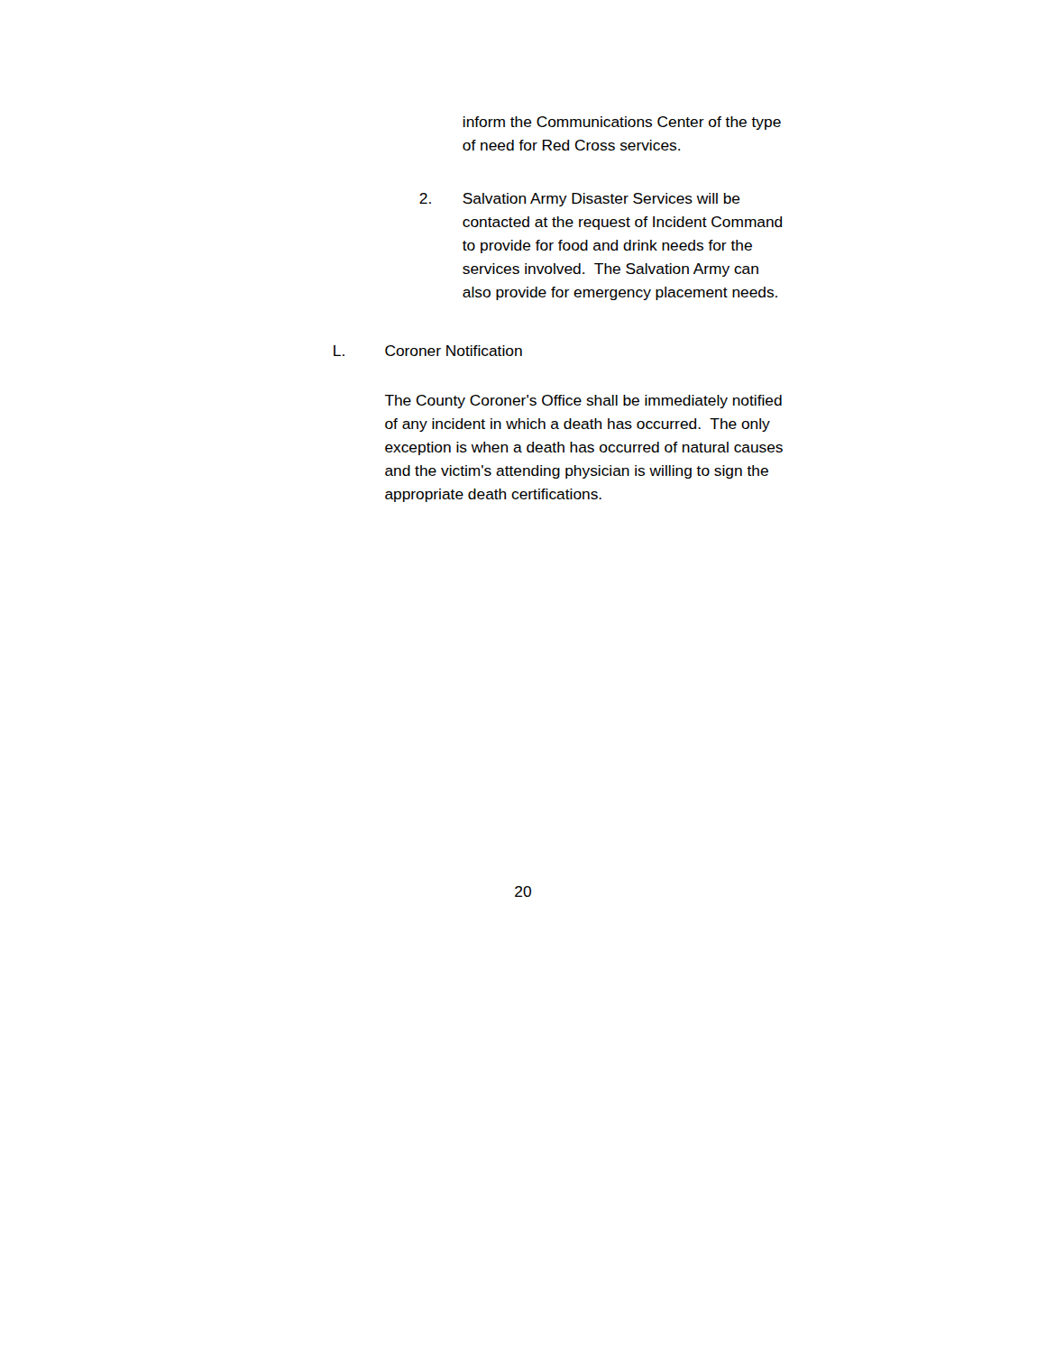inform the Communications Center of the type of need for Red Cross services.
2.
Salvation Army Disaster Services will be contacted at the request of Incident Command to provide for food and drink needs for the services involved. The Salvation Army can also provide for emergency placement needs.
L.
Coroner Notification
The County Coroner's Office shall be immediately notified of any incident in which a death has occurred. The only exception is when a death has occurred of natural causes and the victim's attending physician is willing to sign the appropriate death certifications.
20